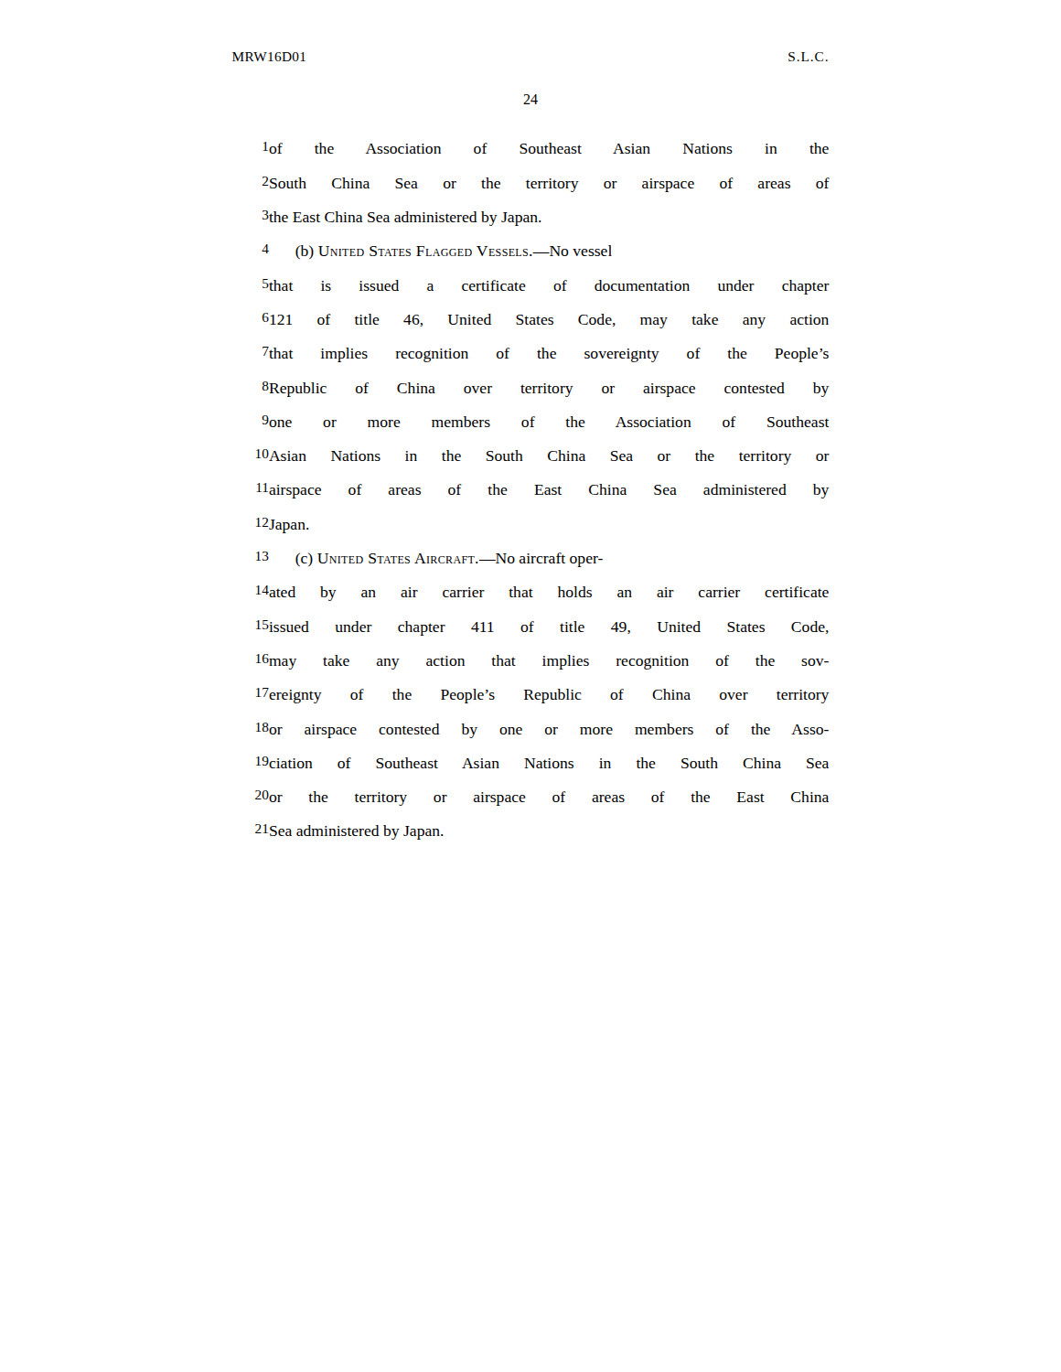MRW16D01 S.L.C.
24
| 1 | of the Association of Southeast Asian Nations in the |
| 2 | South China Sea or the territory or airspace of areas of |
| 3 | the East China Sea administered by Japan. |
| 4 | (b) United States Flagged Vessels. —No vessel |
| 5 | that is issued a certificate of documentation under chapter |
| 6 | 121 of title 46, United States Code, may take any action |
| 7 | that implies recognition of the sovereignty of the People’s |
| 8 | Republic of China over territory or airspace contested by |
| 9 | one or more members of the Association of Southeast |
| 10 | Asian Nations in the South China Sea or the territory or |
| 11 | airspace of areas of the East China Sea administered by |
| 12 | Japan. |
| 13 | (c) United States Aircraft. —No aircraft oper- |
| 14 | ated by an air carrier that holds an air carrier certificate |
| 15 | issued under chapter 411 of title 49, United States Code, |
| 16 | may take any action that implies recognition of the sov- |
| 17 | ereignty of the People’s Republic of China over territory |
| 18 | or airspace contested by one or more members of the Asso- |
| 19 | ciation of Southeast Asian Nations in the South China Sea |
| 20 | or the territory or airspace of areas of the East China |
| 21 | Sea administered by Japan. |